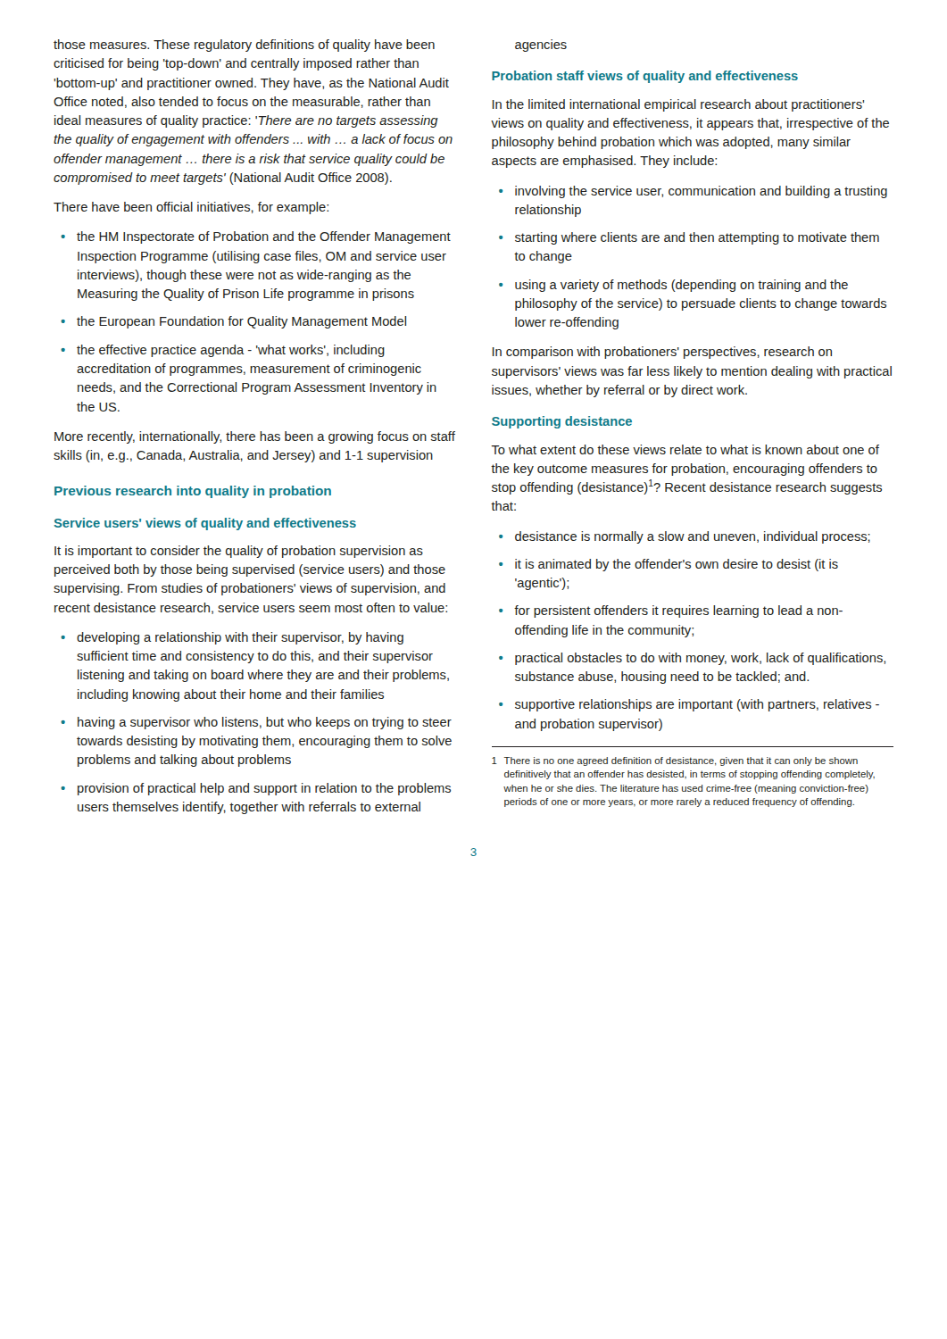those measures. These regulatory definitions of quality have been criticised for being 'top-down' and centrally imposed rather than 'bottom-up' and practitioner owned. They have, as the National Audit Office noted, also tended to focus on the measurable, rather than ideal measures of quality practice: 'There are no targets assessing the quality of engagement with offenders ... with … a lack of focus on offender management … there is a risk that service quality could be compromised to meet targets' (National Audit Office 2008).
There have been official initiatives, for example:
the HM Inspectorate of Probation and the Offender Management Inspection Programme (utilising case files, OM and service user interviews), though these were not as wide-ranging as the Measuring the Quality of Prison Life programme in prisons
the European Foundation for Quality Management Model
the effective practice agenda - 'what works', including accreditation of programmes, measurement of criminogenic needs, and the Correctional Program Assessment Inventory in the US.
More recently, internationally, there has been a growing focus on staff skills (in, e.g., Canada, Australia, and Jersey) and 1-1 supervision
Previous research into quality in probation
Service users' views of quality and effectiveness
It is important to consider the quality of probation supervision as perceived both by those being supervised (service users) and those supervising. From studies of probationers' views of supervision, and recent desistance research, service users seem most often to value:
developing a relationship with their supervisor, by having sufficient time and consistency to do this, and their supervisor listening and taking on board where they are and their problems, including knowing about their home and their families
having a supervisor who listens, but who keeps on trying to steer towards desisting by motivating them, encouraging them to solve problems and talking about problems
provision of practical help and support in relation to the problems users themselves identify, together with referrals to external agencies
Probation staff views of quality and effectiveness
In the limited international empirical research about practitioners' views on quality and effectiveness, it appears that, irrespective of the philosophy behind probation which was adopted, many similar aspects are emphasised. They include:
involving the service user, communication and building a trusting relationship
starting where clients are and then attempting to motivate them to change
using a variety of methods (depending on training and the philosophy of the service) to persuade clients to change towards lower re-offending
In comparison with probationers' perspectives, research on supervisors' views was far less likely to mention dealing with practical issues, whether by referral or by direct work.
Supporting desistance
To what extent do these views relate to what is known about one of the key outcome measures for probation, encouraging offenders to stop offending (desistance)1? Recent desistance research suggests that:
desistance is normally a slow and uneven, individual process;
it is animated by the offender's own desire to desist (it is 'agentic');
for persistent offenders it requires learning to lead a non-offending life in the community;
practical obstacles to do with money, work, lack of qualifications, substance abuse, housing need to be tackled; and.
supportive relationships are important (with partners, relatives - and probation supervisor)
1 There is no one agreed definition of desistance, given that it can only be shown definitively that an offender has desisted, in terms of stopping offending completely, when he or she dies. The literature has used crime-free (meaning conviction-free) periods of one or more years, or more rarely a reduced frequency of offending.
3